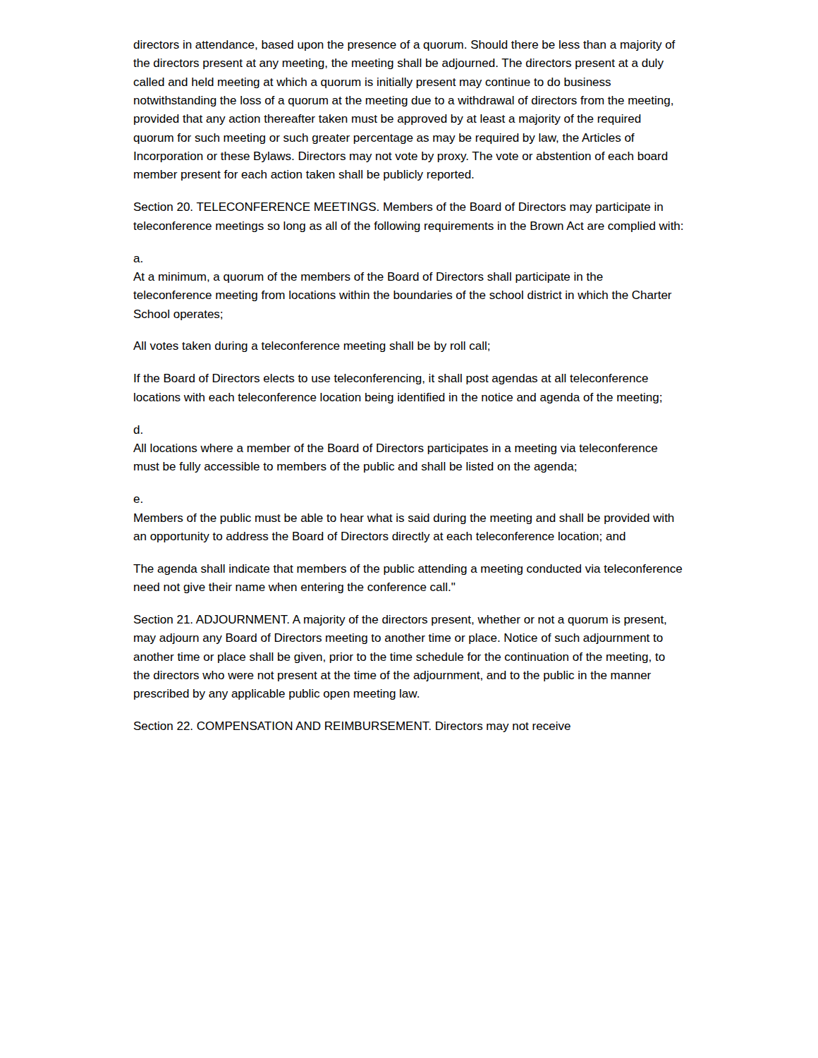directors in attendance, based upon the presence of a quorum. Should there be less than a majority of the directors present at any meeting, the meeting shall be adjourned. The directors present at a duly called and held meeting at which a quorum is initially present may continue to do business notwithstanding the loss of a quorum at the meeting due to a withdrawal of directors from the meeting, provided that any action thereafter taken must be approved by at least a majority of the required quorum for such meeting or such greater percentage as may be required by law, the Articles of Incorporation or these Bylaws. Directors may not vote by proxy. The vote or abstention of each board member present for each action taken shall be publicly reported.
Section 20. TELECONFERENCE MEETINGS. Members of the Board of Directors may participate in teleconference meetings so long as all of the following requirements in the Brown Act are complied with:
a.
At a minimum, a quorum of the members of the Board of Directors shall participate in the teleconference meeting from locations within the boundaries of the school district in which the Charter School operates;
All votes taken during a teleconference meeting shall be by roll call;
If the Board of Directors elects to use teleconferencing, it shall post agendas at all teleconference locations with each teleconference location being identified in the notice and agenda of the meeting;
d.
All locations where a member of the Board of Directors participates in a meeting via teleconference must be fully accessible to members of the public and shall be listed on the agenda;
e.
Members of the public must be able to hear what is said during the meeting and shall be provided with an opportunity to address the Board of Directors directly at each teleconference location; and
The agenda shall indicate that members of the public attending a meeting conducted via teleconference need not give their name when entering the conference call."
Section 21. ADJOURNMENT. A majority of the directors present, whether or not a quorum is present, may adjourn any Board of Directors meeting to another time or place. Notice of such adjournment to another time or place shall be given, prior to the time schedule for the continuation of the meeting, to the directors who were not present at the time of the adjournment, and to the public in the manner prescribed by any applicable public open meeting law.
Section 22. COMPENSATION AND REIMBURSEMENT. Directors may not receive